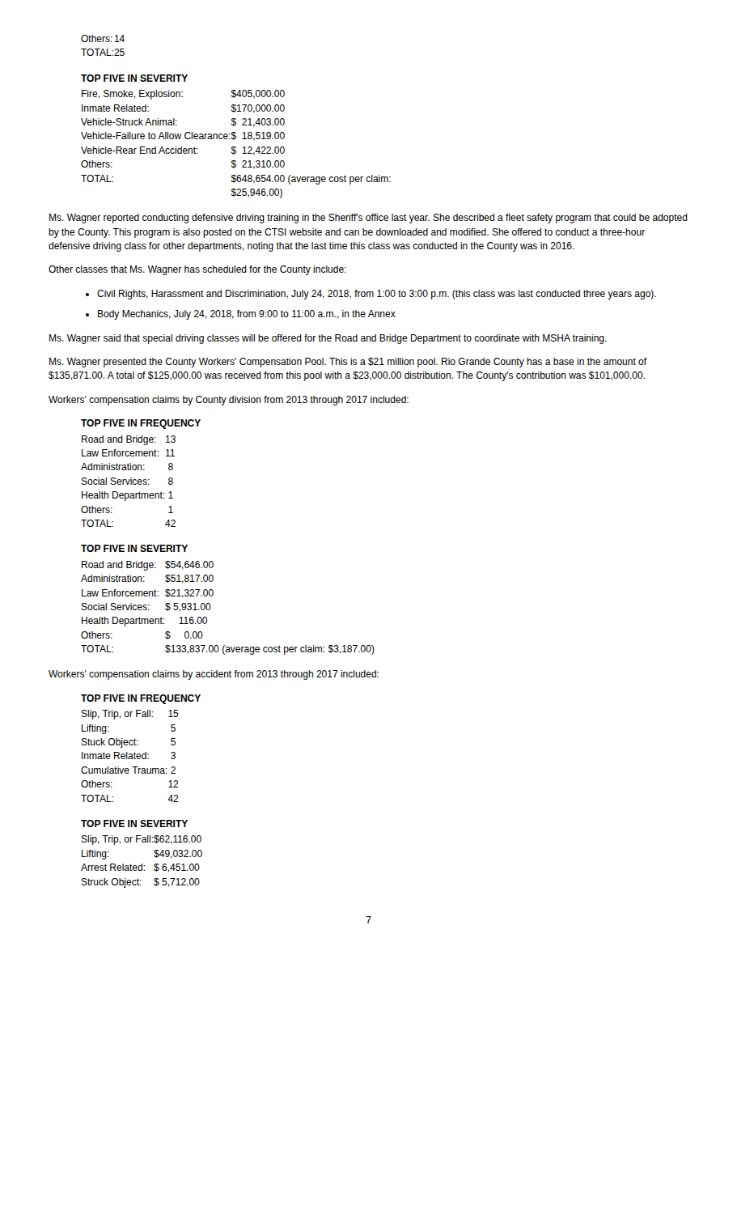| Others: | 14 |
| TOTAL: | 25 |
TOP FIVE IN SEVERITY
| Fire, Smoke, Explosion: | $405,000.00 |
| Inmate Related: | $170,000.00 |
| Vehicle-Struck Animal: | $ 21,403.00 |
| Vehicle-Failure to Allow Clearance: | $ 18,519.00 |
| Vehicle-Rear End Accident: | $ 12,422.00 |
| Others: | $ 21,310.00 |
| TOTAL: | $648,654.00 (average cost per claim: $25,946.00) |
Ms. Wagner reported conducting defensive driving training in the Sheriff's office last year. She described a fleet safety program that could be adopted by the County. This program is also posted on the CTSI website and can be downloaded and modified. She offered to conduct a three-hour defensive driving class for other departments, noting that the last time this class was conducted in the County was in 2016.
Other classes that Ms. Wagner has scheduled for the County include:
Civil Rights, Harassment and Discrimination, July 24, 2018, from 1:00 to 3:00 p.m. (this class was last conducted three years ago).
Body Mechanics, July 24, 2018, from 9:00 to 11:00 a.m., in the Annex
Ms. Wagner said that special driving classes will be offered for the Road and Bridge Department to coordinate with MSHA training.
Ms. Wagner presented the County Workers' Compensation Pool. This is a $21 million pool. Rio Grande County has a base in the amount of $135,871.00. A total of $125,000.00 was received from this pool with a $23,000.00 distribution. The County's contribution was $101,000.00.
Workers' compensation claims by County division from 2013 through 2017 included:
TOP FIVE IN FREQUENCY
| Road and Bridge: | 13 |
| Law Enforcement: | 11 |
| Administration: | 8 |
| Social Services: | 8 |
| Health Department: | 1 |
| Others: | 1 |
| TOTAL: | 42 |
TOP FIVE IN SEVERITY
| Road and Bridge: | $54,646.00 |
| Administration: | $51,817.00 |
| Law Enforcement: | $21,327.00 |
| Social Services: | $ 5,931.00 |
| Health Department: | 116.00 |
| Others: | $ 0.00 |
| TOTAL: | $133,837.00 (average cost per claim: $3,187.00) |
Workers' compensation claims by accident from 2013 through 2017 included:
TOP FIVE IN FREQUENCY
| Slip, Trip, or Fall: | 15 |
| Lifting: | 5 |
| Stuck Object: | 5 |
| Inmate Related: | 3 |
| Cumulative Trauma: | 2 |
| Others: | 12 |
| TOTAL: | 42 |
TOP FIVE IN SEVERITY
| Slip, Trip, or Fall: | $62,116.00 |
| Lifting: | $49,032.00 |
| Arrest Related: | $ 6,451.00 |
| Struck Object: | $ 5,712.00 |
7